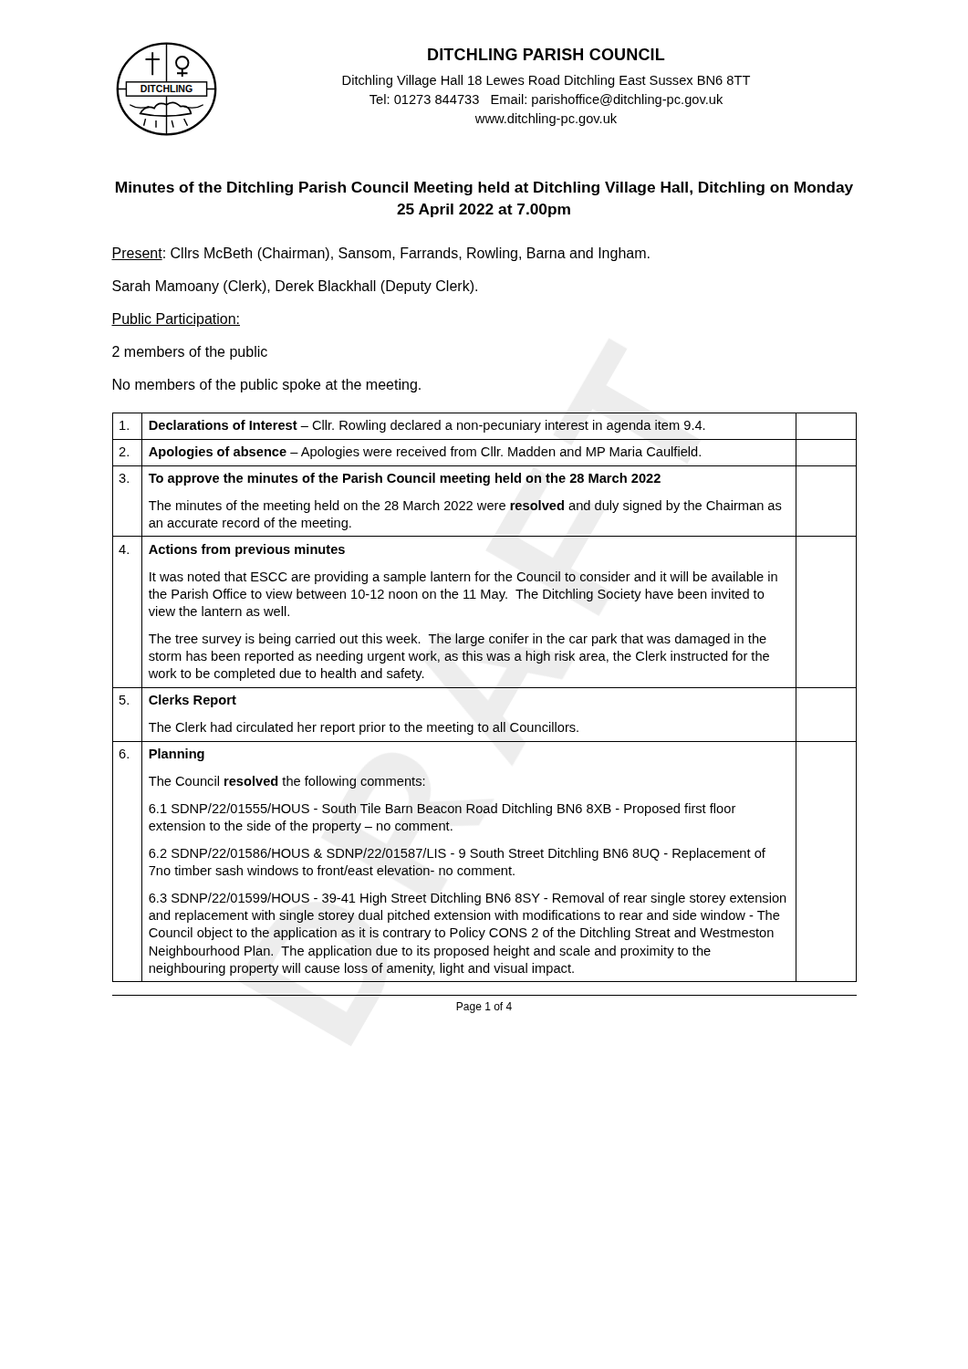DRAFT
DITCHLING
DITCHLING PARISH COUNCIL
Ditchling Village Hall 18 Lewes Road Ditchling East Sussex BN6 8TT
Tel: 01273 844733 Email: parishoffice@ditchling-pc.gov.uk
www.ditchling-pc.gov.uk
Minutes of the Ditchling Parish Council Meeting held at Ditchling Village Hall, Ditchling on Monday 25 April 2022 at 7.00pm
Present: Cllrs McBeth (Chairman), Sansom, Farrands, Rowling, Barna and Ingham.
Sarah Mamoany (Clerk), Derek Blackhall (Deputy Clerk).
Public Participation:
2 members of the public
No members of the public spoke at the meeting.
| 1. | Declarations of Interest – Cllr. Rowling declared a non-pecuniary interest in agenda item 9.4. | |
| 2. | Apologies of absence – Apologies were received from Cllr. Madden and MP Maria Caulfield. | |
| 3. | To approve the minutes of the Parish Council meeting held on the 28 March 2022 The minutes of the meeting held on the 28 March 2022 were resolved and duly signed by the Chairman as an accurate record of the meeting. | |
| 4. | Actions from previous minutes It was noted that ESCC are providing a sample lantern for the Council to consider and it will be available in the Parish Office to view between 10-12 noon on the 11 May. The Ditchling Society have been invited to view the lantern as well. The tree survey is being carried out this week. The large conifer in the car park that was damaged in the storm has been reported as needing urgent work, as this was a high risk area, the Clerk instructed for the work to be completed due to health and safety. | |
| 5. | Clerks Report The Clerk had circulated her report prior to the meeting to all Councillors. | |
| 6. | Planning The Council resolved the following comments: 6.1 SDNP/22/01555/HOUS - South Tile Barn Beacon Road Ditchling BN6 8XB - Proposed first floor extension to the side of the property – no comment. 6.2 SDNP/22/01586/HOUS & SDNP/22/01587/LIS - 9 South Street Ditchling BN6 8UQ - Replacement of 7no timber sash windows to front/east elevation- no comment. 6.3 SDNP/22/01599/HOUS - 39-41 High Street Ditchling BN6 8SY - Removal of rear single storey extension and replacement with single storey dual pitched extension with modifications to rear and side window - The Council object to the application as it is contrary to Policy CONS 2 of the Ditchling Streat and Westmeston Neighbourhood Plan. The application due to its proposed height and scale and proximity to the neighbouring property will cause loss of amenity, light and visual impact. | |
Page 1 of 4